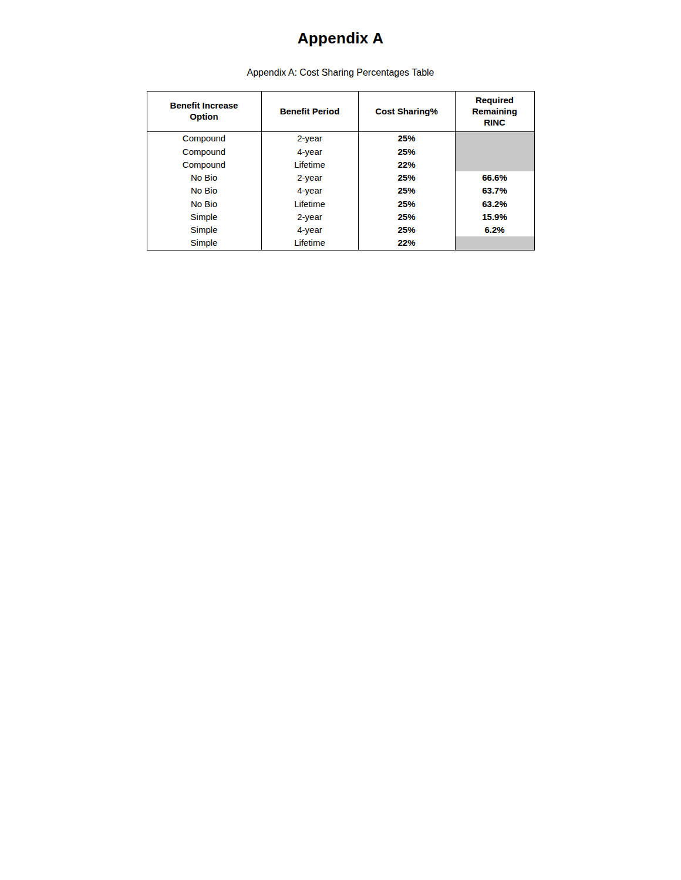Appendix A
Appendix A: Cost Sharing Percentages Table
| Benefit Increase Option | Benefit Period | Cost Sharing% | Required Remaining RINC |
| --- | --- | --- | --- |
| Compound | 2-year | 25% | |
| Compound | 4-year | 25% | |
| Compound | Lifetime | 22% | |
| No Bio | 2-year | 25% | 66.6% |
| No Bio | 4-year | 25% | 63.7% |
| No Bio | Lifetime | 25% | 63.2% |
| Simple | 2-year | 25% | 15.9% |
| Simple | 4-year | 25% | 6.2% |
| Simple | Lifetime | 22% | |